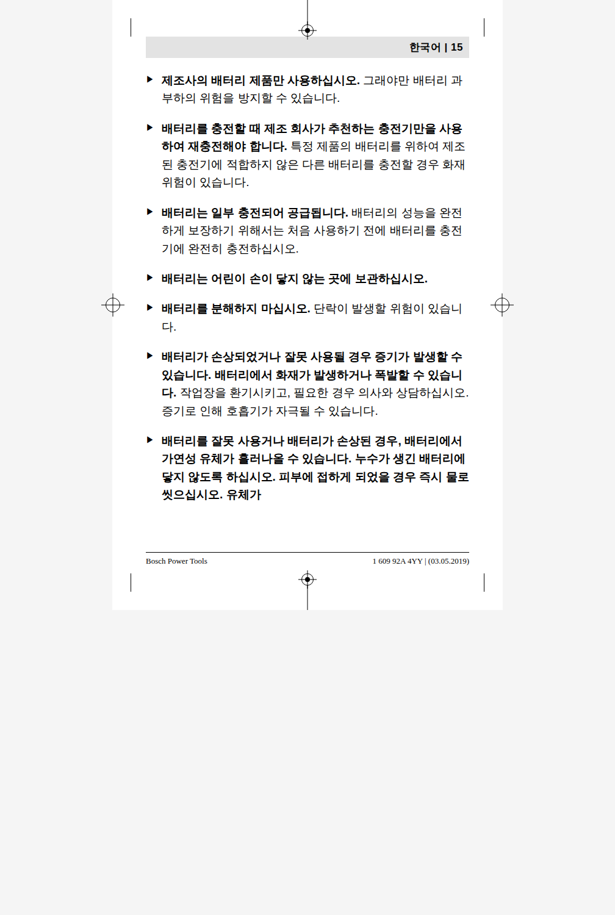한국어 | 15
제조사의 배터리 제품만 사용하십시오. 그래야만 배터리 과부하의 위험을 방지할 수 있습니다.
배터리를 충전할 때 제조 회사가 추천하는 충전기만을 사용하여 재충전해야 합니다. 특정 제품의 배터리를 위하여 제조된 충전기에 적합하지 않은 다른 배터리를 충전할 경우 화재 위험이 있습니다.
배터리는 일부 충전되어 공급됩니다. 배터리의 성능을 완전하게 보장하기 위해서는 처음 사용하기 전에 배터리를 충전기에 완전히 충전하십시오.
배터리는 어린이 손이 닿지 않는 곳에 보관하십시오.
배터리를 분해하지 마십시오. 단락이 발생할 위험이 있습니다.
배터리가 손상되었거나 잘못 사용될 경우 증기가 발생할 수 있습니다. 배터리에서 화재가 발생하거나 폭발할 수 있습니다. 작업장을 환기시키고, 필요한 경우 의사와 상담하십시오. 증기로 인해 호흡기가 자극될 수 있습니다.
배터리를 잘못 사용거나 배터리가 손상된 경우, 배터리에서 가연성 유체가 흘러나올 수 있습니다. 누수가 생긴 배터리에 닿지 않도록 하십시오. 피부에 접하게 되었을 경우 즉시 물로 씻으십시오. 유체가
Bosch Power Tools 1 609 92A 4YY | (03.05.2019)